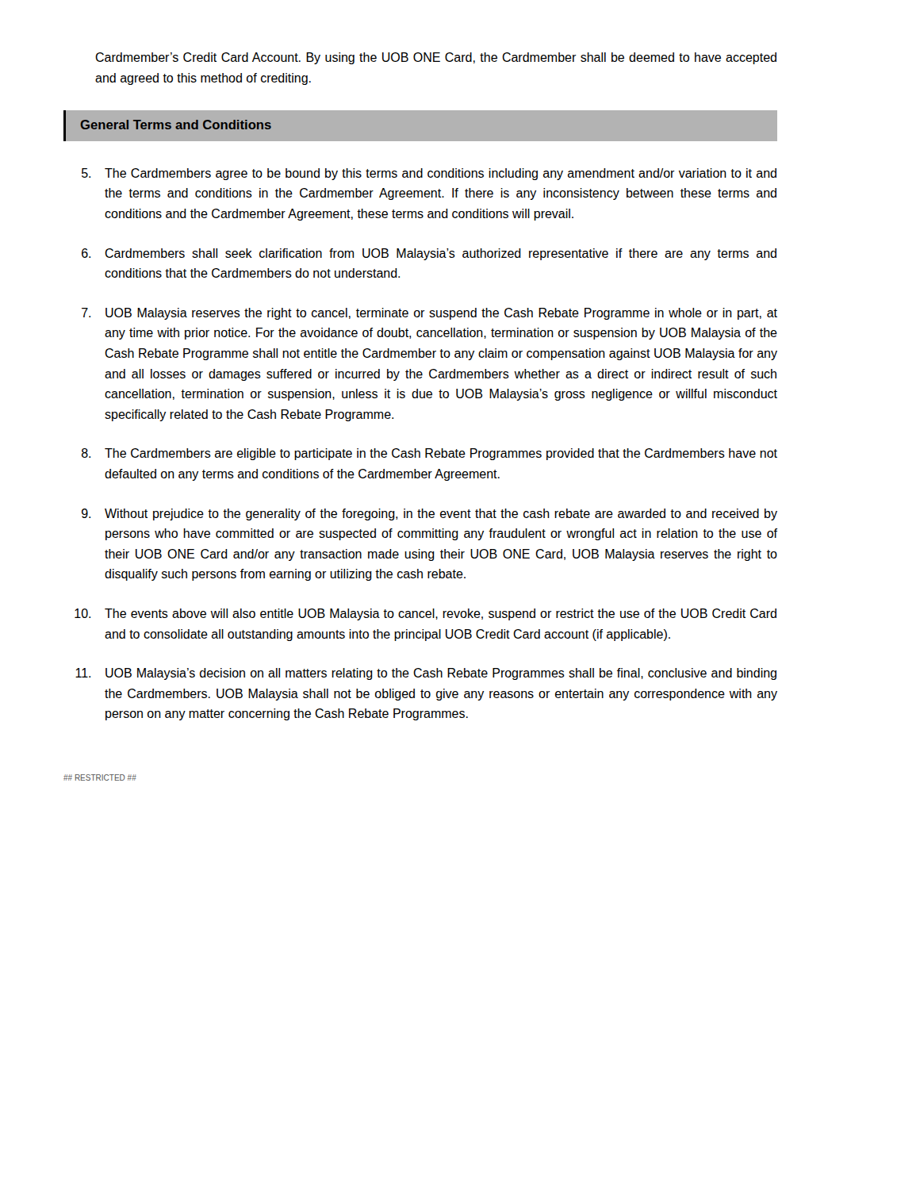Cardmember’s Credit Card Account. By using the UOB ONE Card, the Cardmember shall be deemed to have accepted and agreed to this method of crediting.
General Terms and Conditions
The Cardmembers agree to be bound by this terms and conditions including any amendment and/or variation to it and the terms and conditions in the Cardmember Agreement. If there is any inconsistency between these terms and conditions and the Cardmember Agreement, these terms and conditions will prevail.
Cardmembers shall seek clarification from UOB Malaysia’s authorized representative if there are any terms and conditions that the Cardmembers do not understand.
UOB Malaysia reserves the right to cancel, terminate or suspend the Cash Rebate Programme in whole or in part, at any time with prior notice. For the avoidance of doubt, cancellation, termination or suspension by UOB Malaysia of the Cash Rebate Programme shall not entitle the Cardmember to any claim or compensation against UOB Malaysia for any and all losses or damages suffered or incurred by the Cardmembers whether as a direct or indirect result of such cancellation, termination or suspension, unless it is due to UOB Malaysia’s gross negligence or willful misconduct specifically related to the Cash Rebate Programme.
The Cardmembers are eligible to participate in the Cash Rebate Programmes provided that the Cardmembers have not defaulted on any terms and conditions of the Cardmember Agreement.
Without prejudice to the generality of the foregoing, in the event that the cash rebate are awarded to and received by persons who have committed or are suspected of committing any fraudulent or wrongful act in relation to the use of their UOB ONE Card and/or any transaction made using their UOB ONE Card, UOB Malaysia reserves the right to disqualify such persons from earning or utilizing the cash rebate.
The events above will also entitle UOB Malaysia to cancel, revoke, suspend or restrict the use of the UOB Credit Card and to consolidate all outstanding amounts into the principal UOB Credit Card account (if applicable).
UOB Malaysia’s decision on all matters relating to the Cash Rebate Programmes shall be final, conclusive and binding the Cardmembers. UOB Malaysia shall not be obliged to give any reasons or entertain any correspondence with any person on any matter concerning the Cash Rebate Programmes.
## RESTRICTED ##